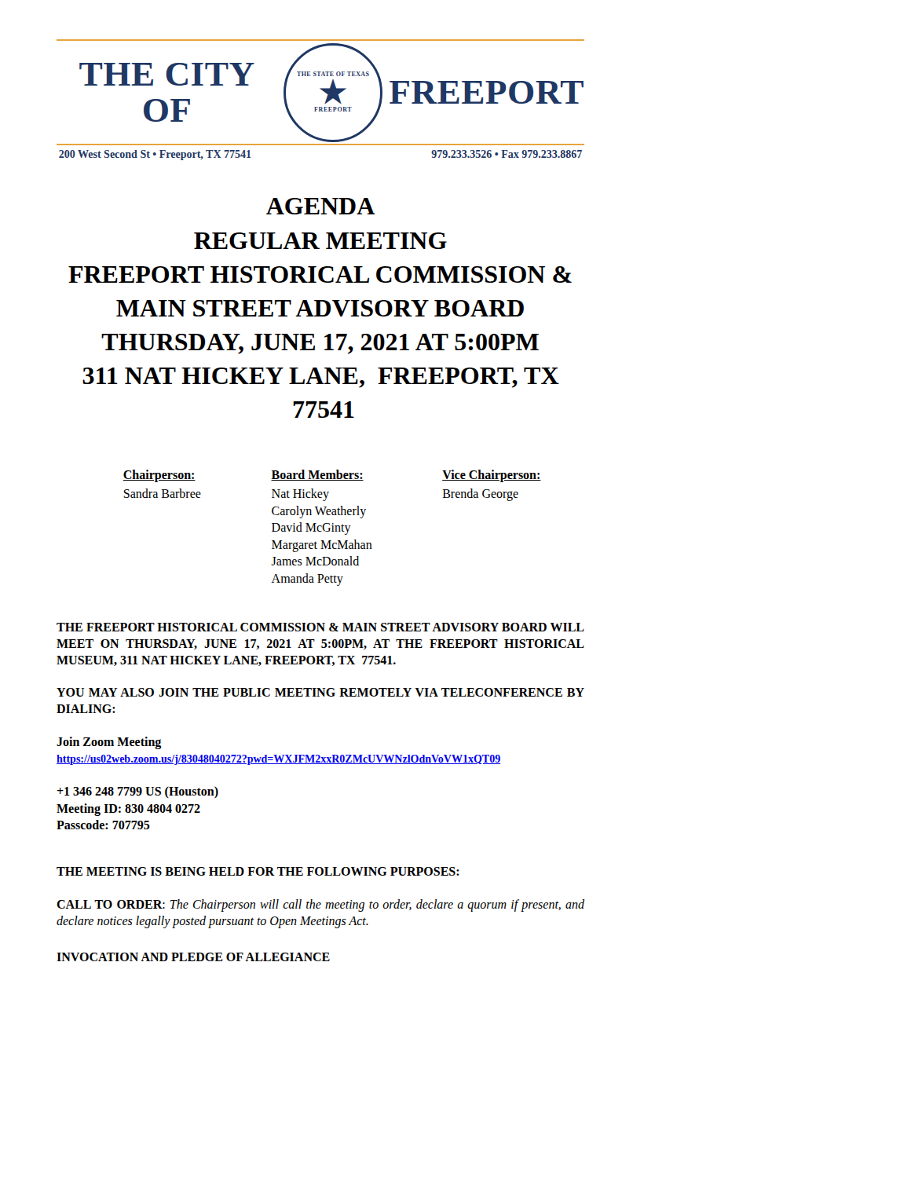THE CITY OF The State of Texas ★ Freeport FREEPORT
200 West Second St • Freeport, TX 77541 979.233.3526 • Fax 979.233.8867
Agenda
Regular Meeting
Freeport Historical Commission & Main Street Advisory Board
Thursday, June 17, 2021 at 5:00PM
311 Nat Hickey Lane, Freeport, TX 77541
Chairperson:
Sandra Barbree
Board Members:
Nat Hickey
Carolyn Weatherly
David McGinty
Margaret McMahan
James McDonald
Amanda Petty
Vice Chairperson:
Brenda George
THE FREEPORT HISTORICAL COMMISSION & MAIN STREET ADVISORY BOARD WILL MEET ON THURSDAY, JUNE 17, 2021 AT 5:00PM, AT THE FREEPORT HISTORICAL MUSEUM, 311 NAT HICKEY LANE, FREEPORT, TX 77541.
YOU MAY ALSO JOIN THE PUBLIC MEETING REMOTELY VIA TELECONFERENCE BY DIALING:
Join Zoom Meeting
https://us02web.zoom.us/j/83048040272?pwd=WXJFM2xxR0ZMcUVWNzlOdnVoVW1xQT09
+1 346 248 7799 US (Houston)
Meeting ID: 830 4804 0272
Passcode: 707795
THE MEETING IS BEING HELD FOR THE FOLLOWING PURPOSES:
CALL TO ORDER: The Chairperson will call the meeting to order, declare a quorum if present, and declare notices legally posted pursuant to Open Meetings Act.
INVOCATION AND PLEDGE OF ALLEGIANCE